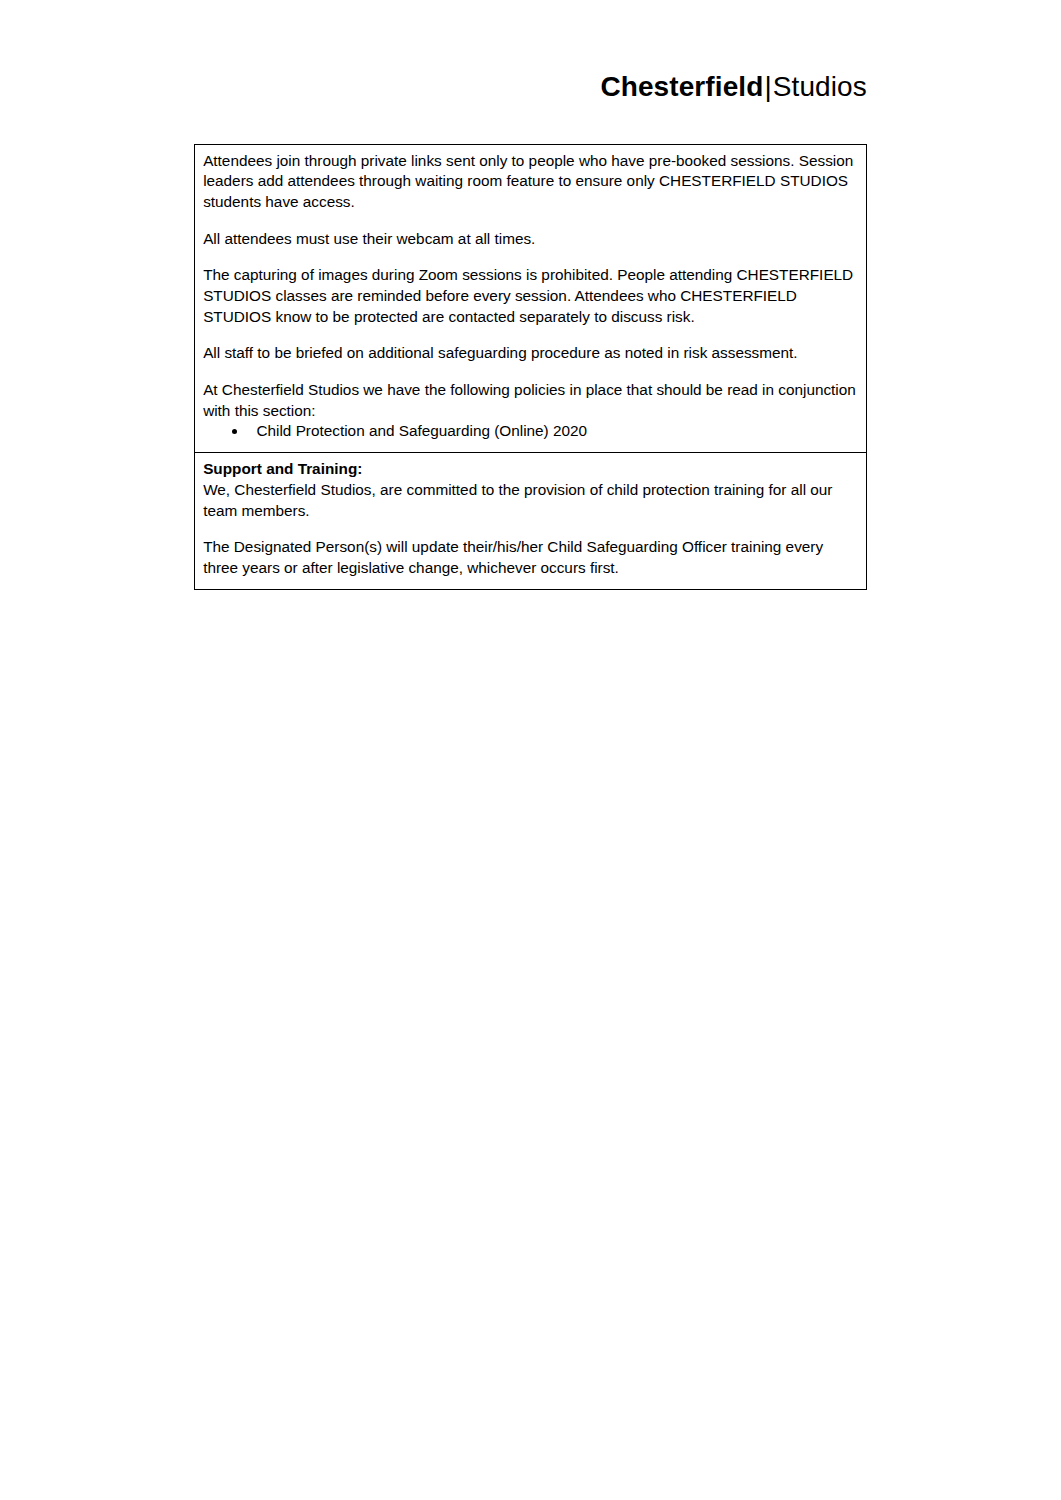Chesterfield|Studios
| Attendees join through private links sent only to people who have pre-booked sessions. Session leaders add attendees through waiting room feature to ensure only CHESTERFIELD STUDIOS students have access. All attendees must use their webcam at all times. The capturing of images during Zoom sessions is prohibited. People attending CHESTERFIELD STUDIOS classes are reminded before every session. Attendees who CHESTERFIELD STUDIOS know to be protected are contacted separately to discuss risk. All staff to be briefed on additional safeguarding procedure as noted in risk assessment. At Chesterfield Studios we have the following policies in place that should be read in conjunction with this section: Child Protection and Safeguarding (Online) 2020 |
| Support and Training: We, Chesterfield Studios, are committed to the provision of child protection training for all our team members. The Designated Person(s) will update their/his/her Child Safeguarding Officer training every three years or after legislative change, whichever occurs first. |